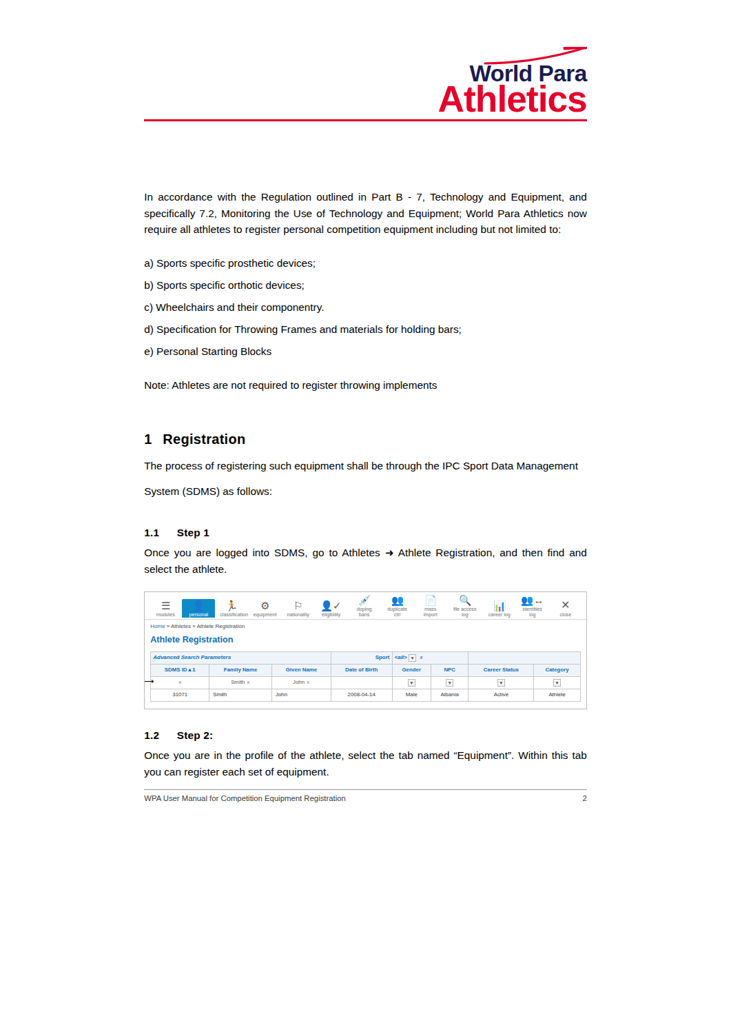World Para Athletics
In accordance with the Regulation outlined in Part B - 7, Technology and Equipment, and specifically 7.2, Monitoring the Use of Technology and Equipment; World Para Athletics now require all athletes to register personal competition equipment including but not limited to:
a) Sports specific prosthetic devices;
b) Sports specific orthotic devices;
c) Wheelchairs and their componentry.
d) Specification for Throwing Frames and materials for holding bars;
e) Personal Starting Blocks
Note: Athletes are not required to register throwing implements
1 Registration
The process of registering such equipment shall be through the IPC Sport Data Management
System (SDMS) as follows:
1.1 Step 1
Once you are logged into SDMS, go to Athletes ➜ Athlete Registration, and then find and select the athlete.
☰modules
👤personal
🏃classification
⚙equipment
⚐nationality
👤✓eligibility
💉doping bans
👥duplicate ctrl
📄mass import
🔍file access log
📊career log
👥↔identities log
✕close
Home » Athletes » Athlete Registration
Athlete Registration
| Advanced Search Parameters | Sport | <all> ▼ x | |
| SDMS ID▲1 | Family Name | Given Name | Date of Birth | Gender | NPC | Career Status | Category |
| ⟶ x | Smith x | John x | | ▼ | ▼ | ▼ | ▼ |
| 31071 | Smith | John | 2008-04-14 | Male | Albania | Active | Athlete |
1.2 Step 2:
Once you are in the profile of the athlete, select the tab named “Equipment”. Within this tab you can register each set of equipment.
WPA User Manual for Competition Equipment Registration 2